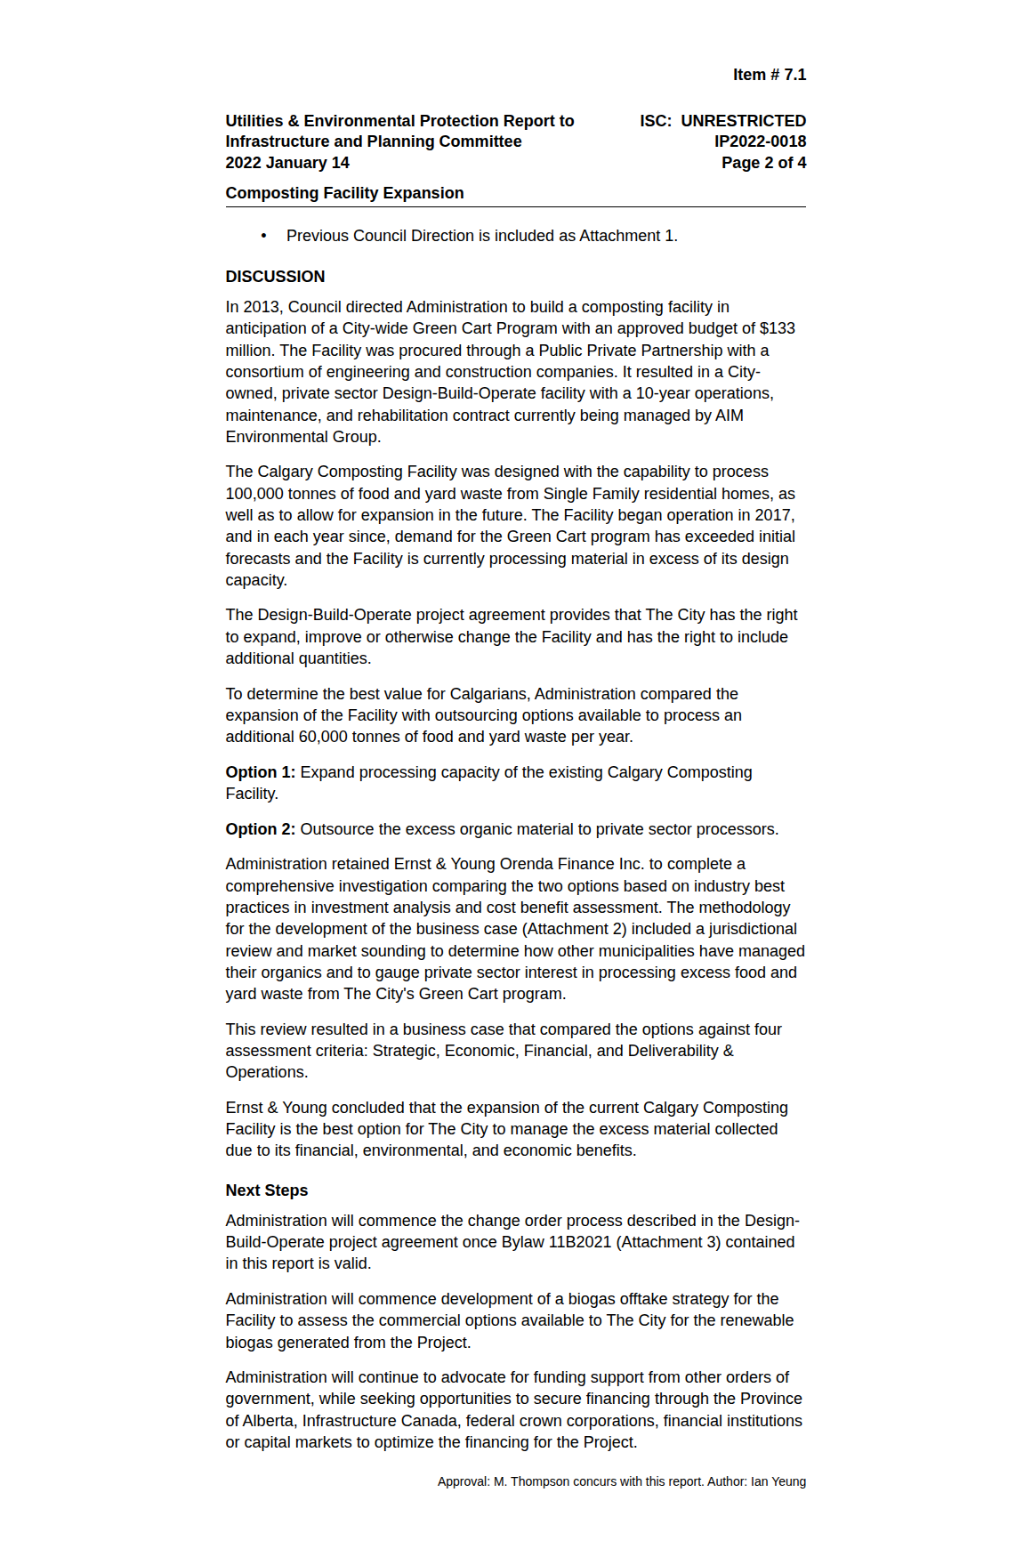Item # 7.1
Utilities & Environmental Protection Report to
Infrastructure and Planning Committee
2022 January 14
ISC: UNRESTRICTED
IP2022-0018
Page 2 of 4
Composting Facility Expansion
Previous Council Direction is included as Attachment 1.
DISCUSSION
In 2013, Council directed Administration to build a composting facility in anticipation of a City-wide Green Cart Program with an approved budget of $133 million. The Facility was procured through a Public Private Partnership with a consortium of engineering and construction companies. It resulted in a City-owned, private sector Design-Build-Operate facility with a 10-year operations, maintenance, and rehabilitation contract currently being managed by AIM Environmental Group.
The Calgary Composting Facility was designed with the capability to process 100,000 tonnes of food and yard waste from Single Family residential homes, as well as to allow for expansion in the future. The Facility began operation in 2017, and in each year since, demand for the Green Cart program has exceeded initial forecasts and the Facility is currently processing material in excess of its design capacity.
The Design-Build-Operate project agreement provides that The City has the right to expand, improve or otherwise change the Facility and has the right to include additional quantities.
To determine the best value for Calgarians, Administration compared the expansion of the Facility with outsourcing options available to process an additional 60,000 tonnes of food and yard waste per year.
Option 1: Expand processing capacity of the existing Calgary Composting Facility.
Option 2: Outsource the excess organic material to private sector processors.
Administration retained Ernst & Young Orenda Finance Inc. to complete a comprehensive investigation comparing the two options based on industry best practices in investment analysis and cost benefit assessment. The methodology for the development of the business case (Attachment 2) included a jurisdictional review and market sounding to determine how other municipalities have managed their organics and to gauge private sector interest in processing excess food and yard waste from The City's Green Cart program.
This review resulted in a business case that compared the options against four assessment criteria: Strategic, Economic, Financial, and Deliverability & Operations.
Ernst & Young concluded that the expansion of the current Calgary Composting Facility is the best option for The City to manage the excess material collected due to its financial, environmental, and economic benefits.
Next Steps
Administration will commence the change order process described in the Design-Build-Operate project agreement once Bylaw 11B2021 (Attachment 3) contained in this report is valid.
Administration will commence development of a biogas offtake strategy for the Facility to assess the commercial options available to The City for the renewable biogas generated from the Project.
Administration will continue to advocate for funding support from other orders of government, while seeking opportunities to secure financing through the Province of Alberta, Infrastructure Canada, federal crown corporations, financial institutions or capital markets to optimize the financing for the Project.
Approval: M. Thompson concurs with this report. Author: Ian Yeung